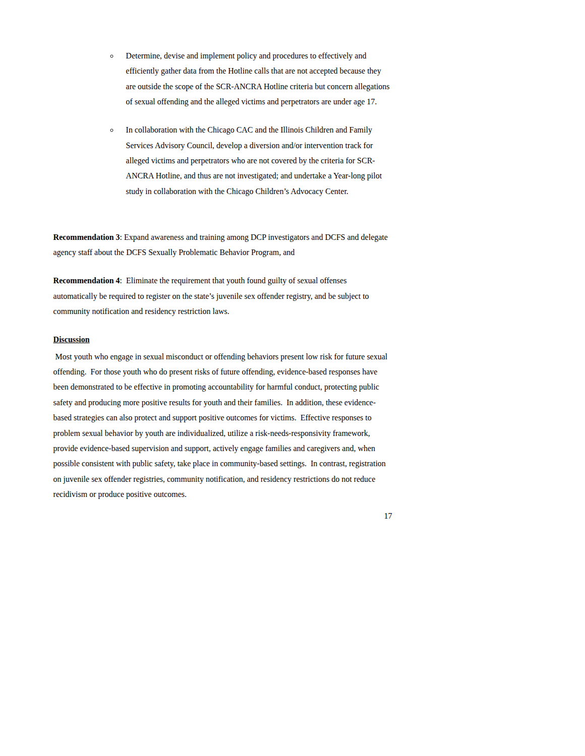Determine, devise and implement policy and procedures to effectively and efficiently gather data from the Hotline calls that are not accepted because they are outside the scope of the SCR-ANCRA Hotline criteria but concern allegations of sexual offending and the alleged victims and perpetrators are under age 17.
In collaboration with the Chicago CAC and the Illinois Children and Family Services Advisory Council, develop a diversion and/or intervention track for alleged victims and perpetrators who are not covered by the criteria for SCR-ANCRA Hotline, and thus are not investigated; and undertake a Year-long pilot study in collaboration with the Chicago Children’s Advocacy Center.
Recommendation 3: Expand awareness and training among DCP investigators and DCFS and delegate agency staff about the DCFS Sexually Problematic Behavior Program, and
Recommendation 4: Eliminate the requirement that youth found guilty of sexual offenses automatically be required to register on the state’s juvenile sex offender registry, and be subject to community notification and residency restriction laws.
Discussion
Most youth who engage in sexual misconduct or offending behaviors present low risk for future sexual offending. For those youth who do present risks of future offending, evidence-based responses have been demonstrated to be effective in promoting accountability for harmful conduct, protecting public safety and producing more positive results for youth and their families. In addition, these evidence-based strategies can also protect and support positive outcomes for victims. Effective responses to problem sexual behavior by youth are individualized, utilize a risk-needs-responsivity framework, provide evidence-based supervision and support, actively engage families and caregivers and, when possible consistent with public safety, take place in community-based settings. In contrast, registration on juvenile sex offender registries, community notification, and residency restrictions do not reduce recidivism or produce positive outcomes.
17